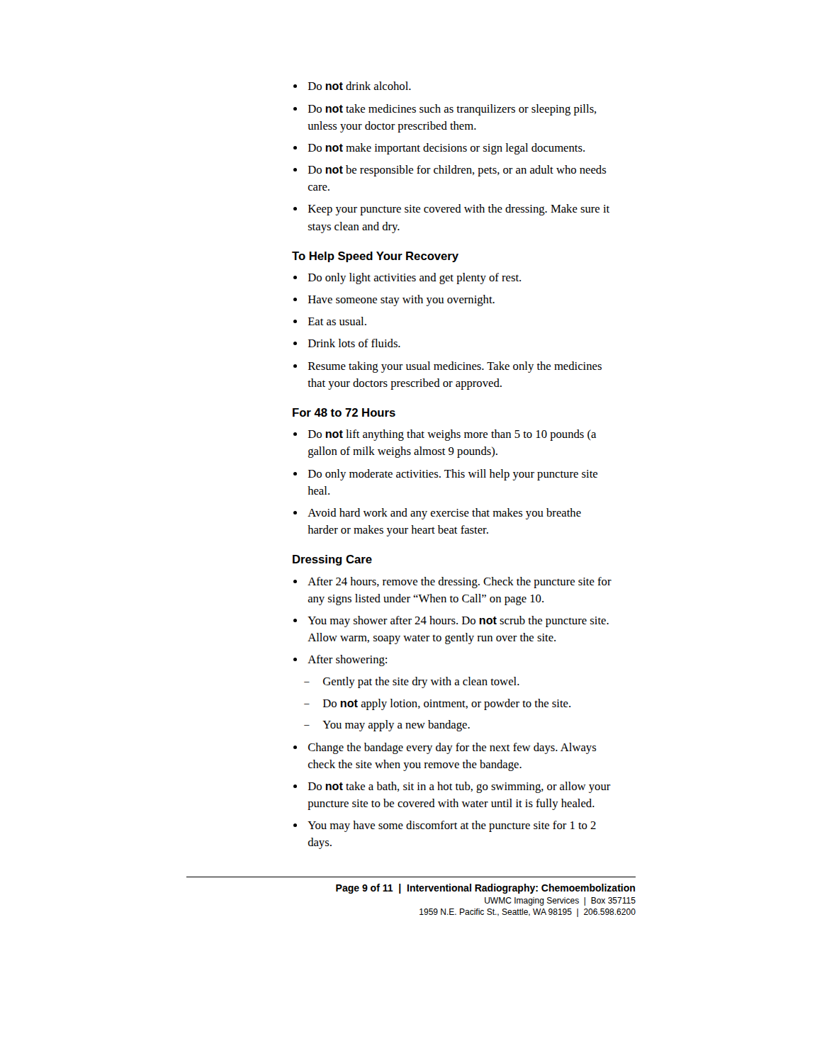Do not drink alcohol.
Do not take medicines such as tranquilizers or sleeping pills, unless your doctor prescribed them.
Do not make important decisions or sign legal documents.
Do not be responsible for children, pets, or an adult who needs care.
Keep your puncture site covered with the dressing. Make sure it stays clean and dry.
To Help Speed Your Recovery
Do only light activities and get plenty of rest.
Have someone stay with you overnight.
Eat as usual.
Drink lots of fluids.
Resume taking your usual medicines. Take only the medicines that your doctors prescribed or approved.
For 48 to 72 Hours
Do not lift anything that weighs more than 5 to 10 pounds (a gallon of milk weighs almost 9 pounds).
Do only moderate activities. This will help your puncture site heal.
Avoid hard work and any exercise that makes you breathe harder or makes your heart beat faster.
Dressing Care
After 24 hours, remove the dressing. Check the puncture site for any signs listed under “When to Call” on page 10.
You may shower after 24 hours. Do not scrub the puncture site. Allow warm, soapy water to gently run over the site.
After showering:
Gently pat the site dry with a clean towel.
Do not apply lotion, ointment, or powder to the site.
You may apply a new bandage.
Change the bandage every day for the next few days. Always check the site when you remove the bandage.
Do not take a bath, sit in a hot tub, go swimming, or allow your puncture site to be covered with water until it is fully healed.
You may have some discomfort at the puncture site for 1 to 2 days.
Page 9 of 11 | Interventional Radiography: Chemoembolization
UWMC Imaging Services | Box 357115
1959 N.E. Pacific St., Seattle, WA 98195 | 206.598.6200